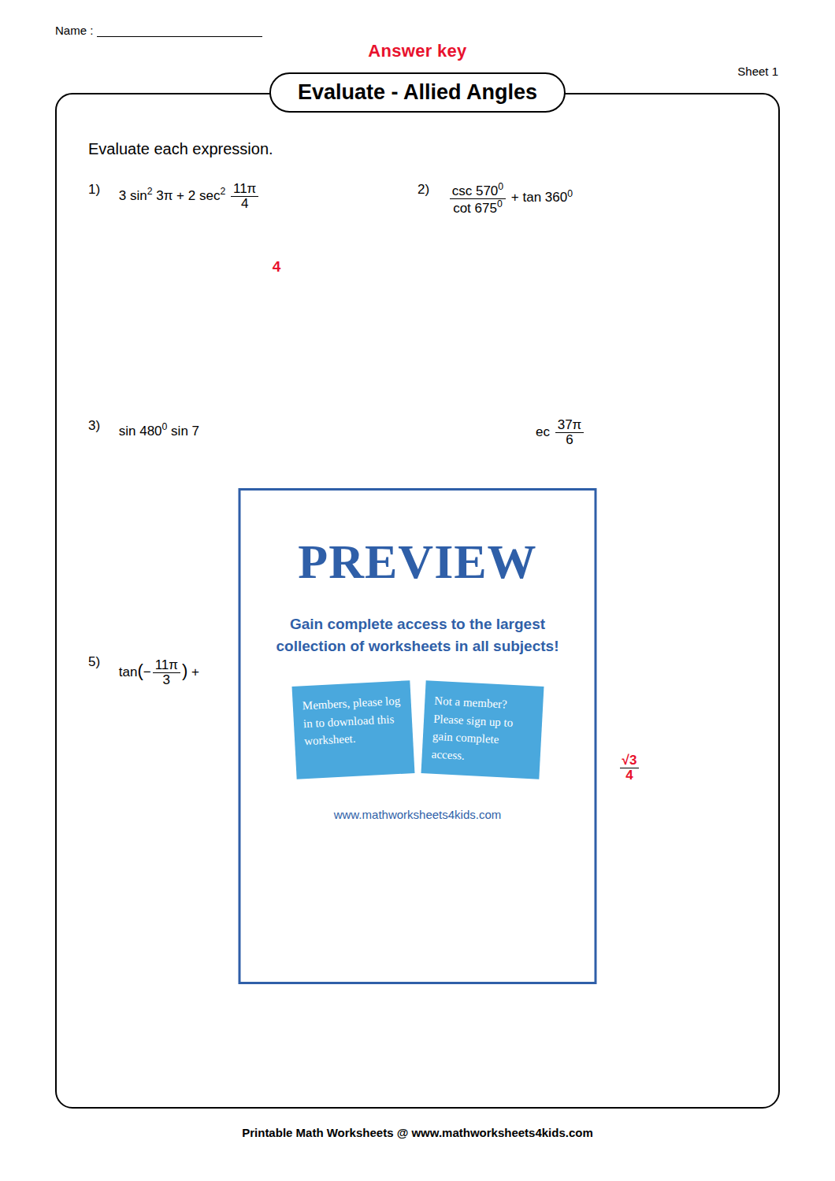Name :
Answer key
Evaluate - Allied Angles
Sheet 1
Evaluate each expression.
1) 3 sin2 3π + 2 sec2 11π 4
4
2) csc 5700 cot 6750 + tan 3600
3) sin 4800 sin 7
34
ec 37π 6
5) tan(−11π 3) +
2√3 + 32
os (−8700)
2000
√34
PREVIEW
Gain complete access to the largest collection of worksheets in all subjects!
Members, please log in to download this worksheet.
Not a member? Please sign up to gain complete access.
www.mathworksheets4kids.com
Printable Math Worksheets @ www.mathworksheets4kids.com